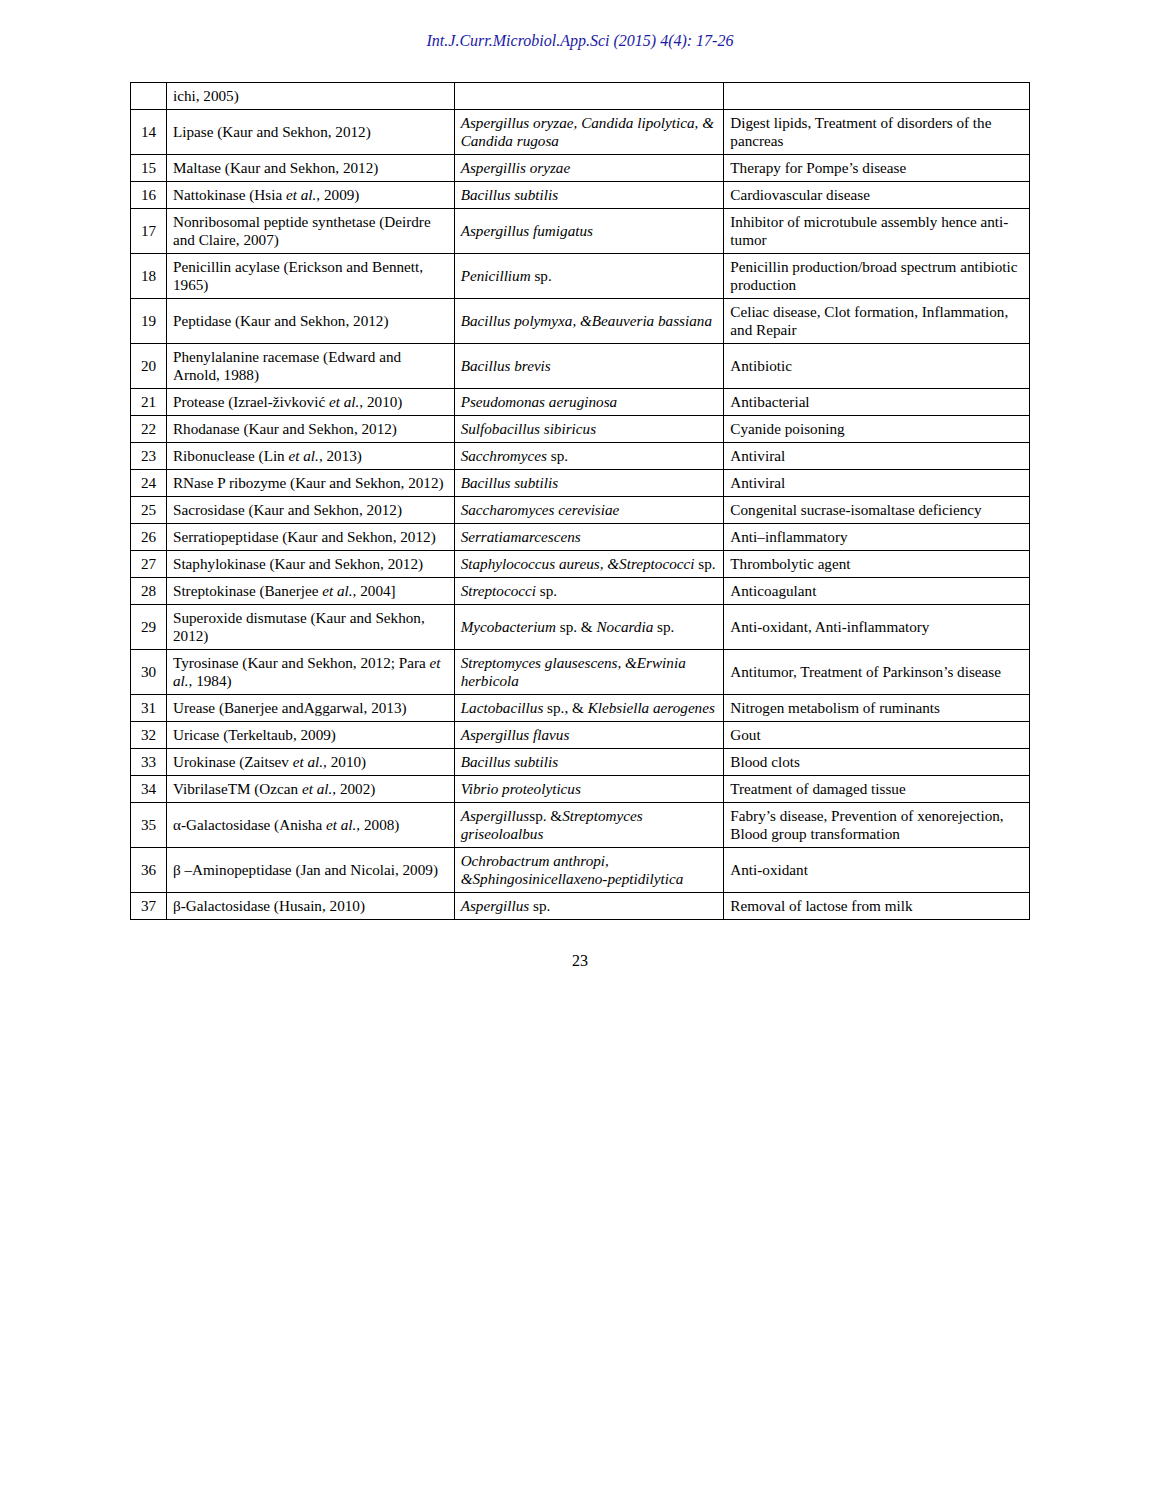Int.J.Curr.Microbiol.App.Sci (2015) 4(4): 17-26
| | ichi, 2005) | | |
| 14 | Lipase (Kaur and Sekhon, 2012) | Aspergillus oryzae, Candida lipolytica, & Candida rugosa | Digest lipids, Treatment of disorders of the pancreas |
| 15 | Maltase (Kaur and Sekhon, 2012) | Aspergillis oryzae | Therapy for Pompe’s disease |
| 16 | Nattokinase (Hsia et al., 2009) | Bacillus subtilis | Cardiovascular disease |
| 17 | Nonribosomal peptide synthetase (Deirdre and Claire, 2007) | Aspergillus fumigatus | Inhibitor of microtubule assembly hence anti-tumor |
| 18 | Penicillin acylase (Erickson and Bennett, 1965) | Penicillium sp. | Penicillin production/broad spectrum antibiotic production |
| 19 | Peptidase (Kaur and Sekhon, 2012) | Bacillus polymyxa, &Beauveria bassiana | Celiac disease, Clot formation, Inflammation, and Repair |
| 20 | Phenylalanine racemase (Edward and Arnold, 1988) | Bacillus brevis | Antibiotic |
| 21 | Protease (Izrael-živković et al., 2010) | Pseudomonas aeruginosa | Antibacterial |
| 22 | Rhodanase (Kaur and Sekhon, 2012) | Sulfobacillus sibiricus | Cyanide poisoning |
| 23 | Ribonuclease (Lin et al., 2013) | Sacchromyces sp. | Antiviral |
| 24 | RNase P ribozyme (Kaur and Sekhon, 2012) | Bacillus subtilis | Antiviral |
| 25 | Sacrosidase (Kaur and Sekhon, 2012) | Saccharomyces cerevisiae | Congenital sucrase-isomaltase deficiency |
| 26 | Serratiopeptidase (Kaur and Sekhon, 2012) | Serratiamarcescens | Anti–inflammatory |
| 27 | Staphylokinase (Kaur and Sekhon, 2012) | Staphylococcus aureus, &Streptococci sp. | Thrombolytic agent |
| 28 | Streptokinase (Banerjee et al., 2004] | Streptococci sp. | Anticoagulant |
| 29 | Superoxide dismutase (Kaur and Sekhon, 2012) | Mycobacterium sp. & Nocardia sp. | Anti-oxidant, Anti-inflammatory |
| 30 | Tyrosinase (Kaur and Sekhon, 2012; Para et al., 1984) | Streptomyces glausescens, &Erwinia herbicola | Antitumor, Treatment of Parkinson’s disease |
| 31 | Urease (Banerjee andAggarwal, 2013) | Lactobacillus sp., & Klebsiella aerogenes | Nitrogen metabolism of ruminants |
| 32 | Uricase (Terkeltaub, 2009) | Aspergillus flavus | Gout |
| 33 | Urokinase (Zaitsev et al., 2010) | Bacillus subtilis | Blood clots |
| 34 | VibrilaseTM (Ozcan et al., 2002) | Vibrio proteolyticus | Treatment of damaged tissue |
| 35 | α-Galactosidase (Anisha et al., 2008) | Aspergillus sp. & Streptomyces griseoloalbus | Fabry’s disease, Prevention of xenorejection, Blood group transformation |
| 36 | β –Aminopeptidase (Jan and Nicolai, 2009) | Ochrobactrum anthropi, &Sphingosinicellaxeno-peptidilytica | Anti-oxidant |
| 37 | β-Galactosidase (Husain, 2010) | Aspergillus sp. | Removal of lactose from milk |
23